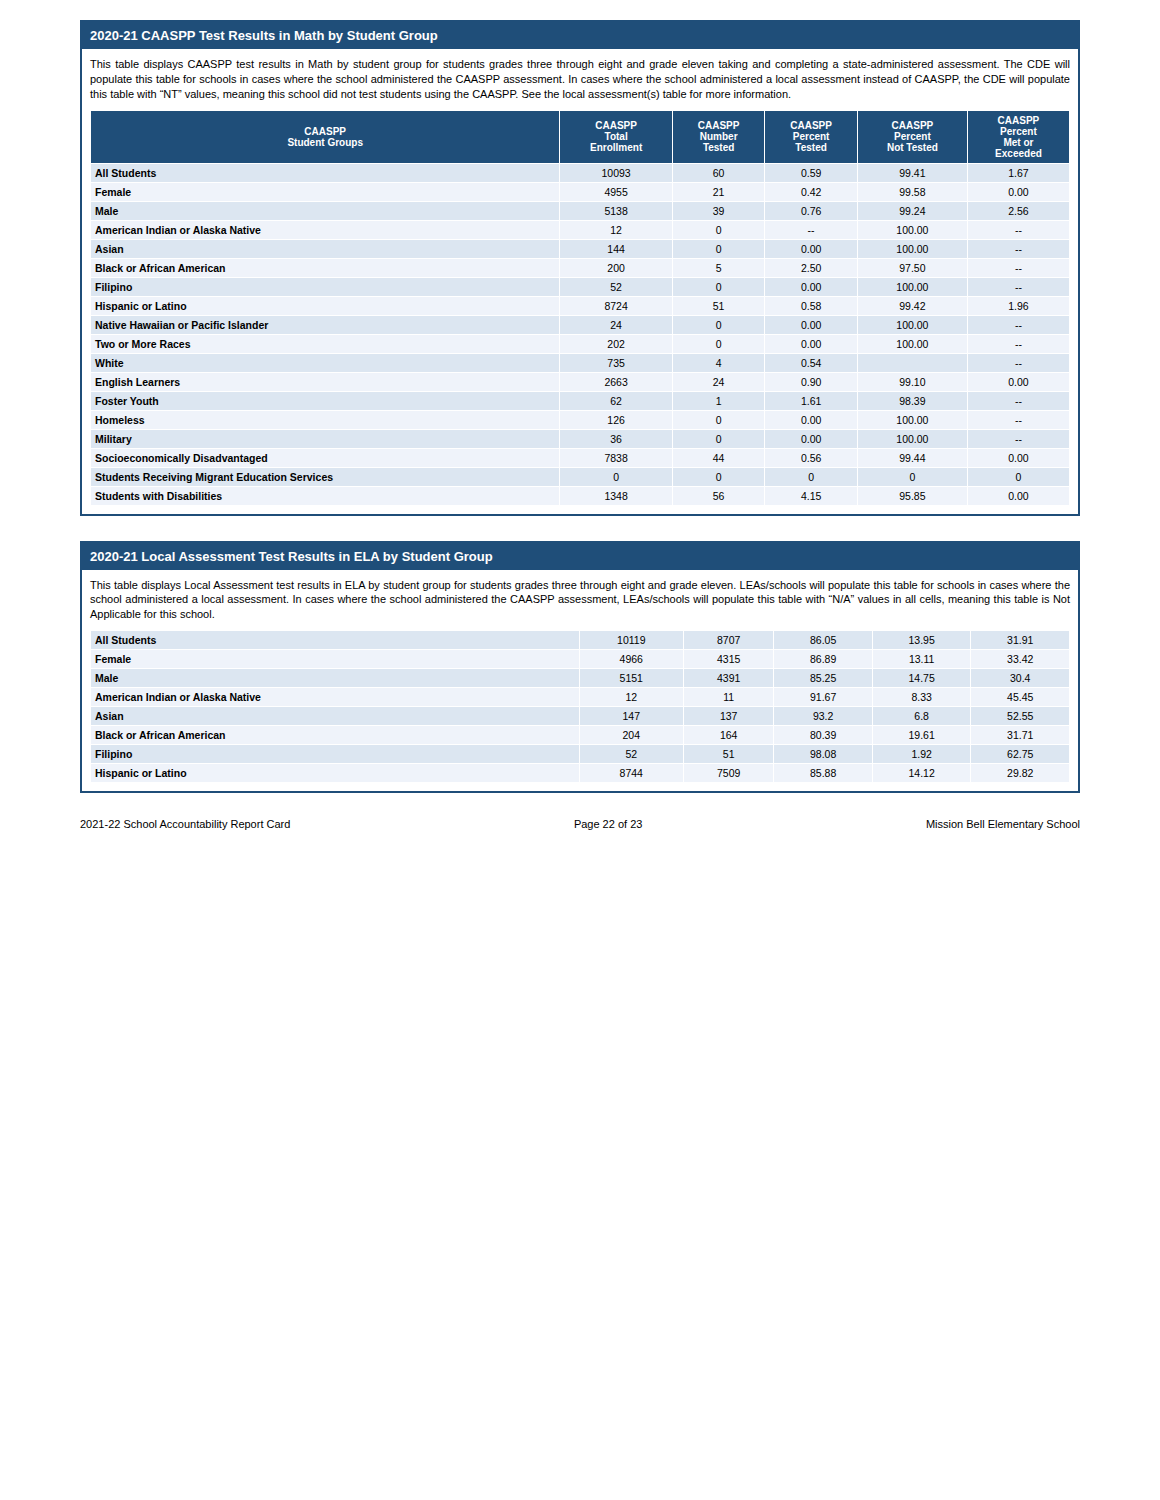2020-21 CAASPP Test Results in Math by Student Group
This table displays CAASPP test results in Math by student group for students grades three through eight and grade eleven taking and completing a state-administered assessment. The CDE will populate this table for schools in cases where the school administered the CAASPP assessment. In cases where the school administered a local assessment instead of CAASPP, the CDE will populate this table with “NT” values, meaning this school did not test students using the CAASPP. See the local assessment(s) table for more information.
| CAASPP Student Groups | CAASPP Total Enrollment | CAASPP Number Tested | CAASPP Percent Tested | CAASPP Percent Not Tested | CAASPP Percent Met or Exceeded |
| --- | --- | --- | --- | --- | --- |
| All Students | 10093 | 60 | 0.59 | 99.41 | 1.67 |
| Female | 4955 | 21 | 0.42 | 99.58 | 0.00 |
| Male | 5138 | 39 | 0.76 | 99.24 | 2.56 |
| American Indian or Alaska Native | 12 | 0 | -- | 100.00 | -- |
| Asian | 144 | 0 | 0.00 | 100.00 | -- |
| Black or African American | 200 | 5 | 2.50 | 97.50 | -- |
| Filipino | 52 | 0 | 0.00 | 100.00 | -- |
| Hispanic or Latino | 8724 | 51 | 0.58 | 99.42 | 1.96 |
| Native Hawaiian or Pacific Islander | 24 | 0 | 0.00 | 100.00 | -- |
| Two or More Races | 202 | 0 | 0.00 | 100.00 | -- |
| White | 735 | 4 | 0.54 | | -- |
| English Learners | 2663 | 24 | 0.90 | 99.10 | 0.00 |
| Foster Youth | 62 | 1 | 1.61 | 98.39 | -- |
| Homeless | 126 | 0 | 0.00 | 100.00 | -- |
| Military | 36 | 0 | 0.00 | 100.00 | -- |
| Socioeconomically Disadvantaged | 7838 | 44 | 0.56 | 99.44 | 0.00 |
| Students Receiving Migrant Education Services | 0 | 0 | 0 | 0 | 0 |
| Students with Disabilities | 1348 | 56 | 4.15 | 95.85 | 0.00 |
2020-21 Local Assessment Test Results in ELA by Student Group
This table displays Local Assessment test results in ELA by student group for students grades three through eight and grade eleven. LEAs/schools will populate this table for schools in cases where the school administered a local assessment. In cases where the school administered the CAASPP assessment, LEAs/schools will populate this table with “N/A” values in all cells, meaning this table is Not Applicable for this school.
| All Students | 10119 | 8707 | 86.05 | 13.95 | 31.91 |
| Female | 4966 | 4315 | 86.89 | 13.11 | 33.42 |
| Male | 5151 | 4391 | 85.25 | 14.75 | 30.4 |
| American Indian or Alaska Native | 12 | 11 | 91.67 | 8.33 | 45.45 |
| Asian | 147 | 137 | 93.2 | 6.8 | 52.55 |
| Black or African American | 204 | 164 | 80.39 | 19.61 | 31.71 |
| Filipino | 52 | 51 | 98.08 | 1.92 | 62.75 |
| Hispanic or Latino | 8744 | 7509 | 85.88 | 14.12 | 29.82 |
2021-22 School Accountability Report Card
Page 22 of 23
Mission Bell Elementary School